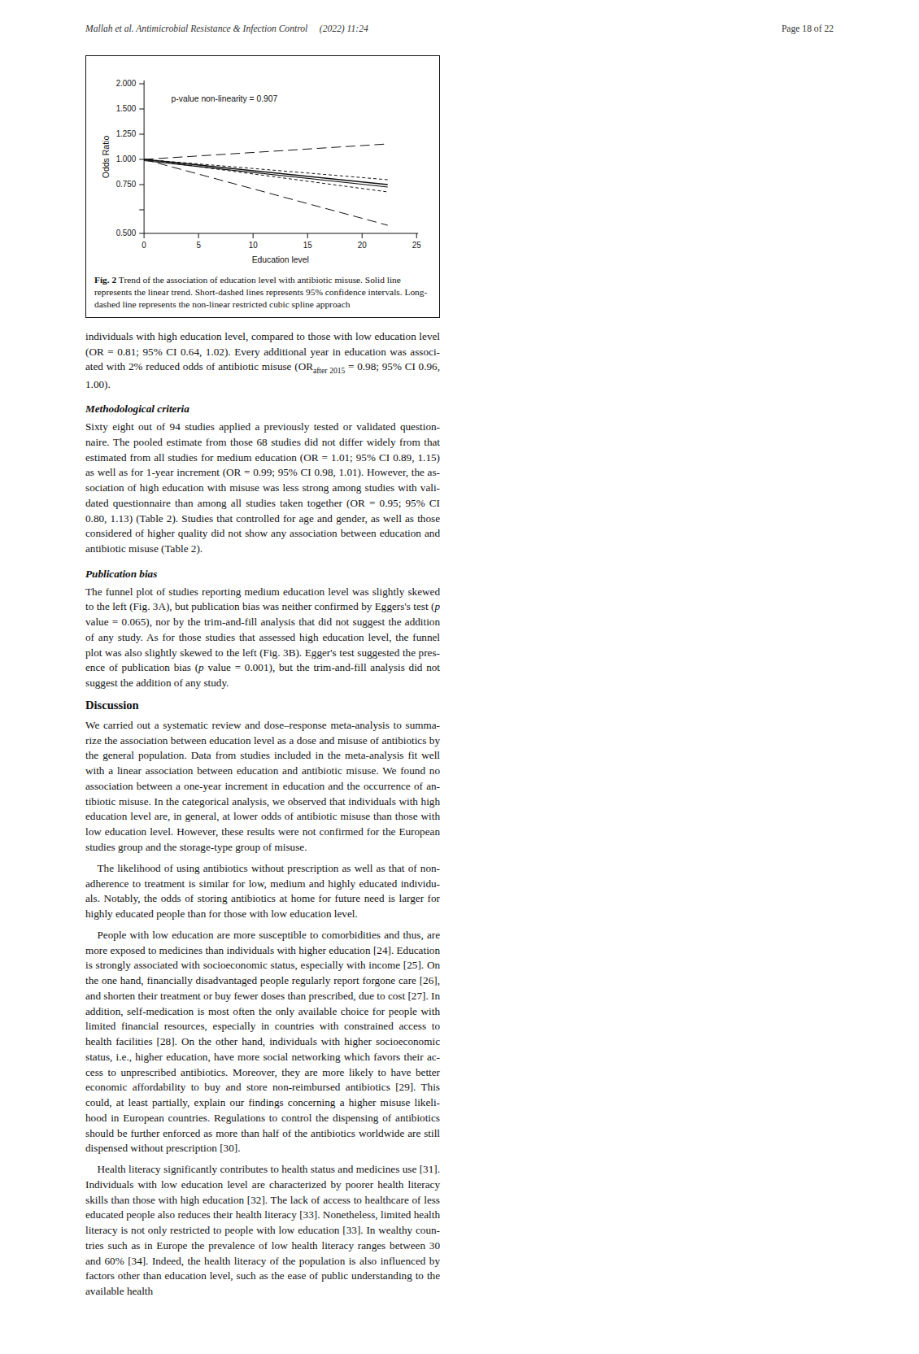Mallah et al. Antimicrobial Resistance & Infection Control (2022) 11:24
Page 18 of 22
2.000 1.500 1.250 1.000 0.750 0.500 0 5 10 15 20 25 Education level Odds Ratio p-value non-linearity = 0.907
Fig. 2 Trend of the association of education level with antibiotic misuse. Solid line represents the linear trend. Short-dashed lines represents 95% confidence intervals. Long-dashed line represents the non-linear restricted cubic spline approach
individuals with high education level, compared to those with low education level (OR = 0.81; 95% CI 0.64, 1.02). Every additional year in education was associated with 2% reduced odds of antibiotic misuse (ORafter 2015 = 0.98; 95% CI 0.96, 1.00).
Methodological criteria
Sixty eight out of 94 studies applied a previously tested or validated questionnaire. The pooled estimate from those 68 studies did not differ widely from that estimated from all studies for medium education (OR = 1.01; 95% CI 0.89, 1.15) as well as for 1-year increment (OR = 0.99; 95% CI 0.98, 1.01). However, the association of high education with misuse was less strong among studies with validated questionnaire than among all studies taken together (OR = 0.95; 95% CI 0.80, 1.13) (Table 2). Studies that controlled for age and gender, as well as those considered of higher quality did not show any association between education and antibiotic misuse (Table 2).
Publication bias
The funnel plot of studies reporting medium education level was slightly skewed to the left (Fig. 3A), but publication bias was neither confirmed by Eggers's test (p value = 0.065), nor by the trim-and-fill analysis that did not suggest the addition of any study. As for those studies that assessed high education level, the funnel plot was also slightly skewed to the left (Fig. 3B). Egger's test suggested the presence of publication bias (p value = 0.001), but the trim-and-fill analysis did not suggest the addition of any study.
Discussion
We carried out a systematic review and dose–response meta-analysis to summarize the association between education level as a dose and misuse of antibiotics by the general population. Data from studies included in the meta-analysis fit well with a linear association between education and antibiotic misuse. We found no association between a one-year increment in education and the occurrence of antibiotic misuse. In the categorical analysis, we observed that individuals with high education level are, in general, at lower odds of antibiotic misuse than those with low education level. However, these results were not confirmed for the European studies group and the storage-type group of misuse.
The likelihood of using antibiotics without prescription as well as that of non-adherence to treatment is similar for low, medium and highly educated individuals. Notably, the odds of storing antibiotics at home for future need is larger for highly educated people than for those with low education level.
People with low education are more susceptible to comorbidities and thus, are more exposed to medicines than individuals with higher education [24]. Education is strongly associated with socioeconomic status, especially with income [25]. On the one hand, financially disadvantaged people regularly report forgone care [26], and shorten their treatment or buy fewer doses than prescribed, due to cost [27]. In addition, self-medication is most often the only available choice for people with limited financial resources, especially in countries with constrained access to health facilities [28]. On the other hand, individuals with higher socioeconomic status, i.e., higher education, have more social networking which favors their access to unprescribed antibiotics. Moreover, they are more likely to have better economic affordability to buy and store non-reimbursed antibiotics [29]. This could, at least partially, explain our findings concerning a higher misuse likelihood in European countries. Regulations to control the dispensing of antibiotics should be further enforced as more than half of the antibiotics worldwide are still dispensed without prescription [30].
Health literacy significantly contributes to health status and medicines use [31]. Individuals with low education level are characterized by poorer health literacy skills than those with high education [32]. The lack of access to healthcare of less educated people also reduces their health literacy [33]. Nonetheless, limited health literacy is not only restricted to people with low education [33]. In wealthy countries such as in Europe the prevalence of low health literacy ranges between 30 and 60% [34]. Indeed, the health literacy of the population is also influenced by factors other than education level, such as the ease of public understanding to the available health